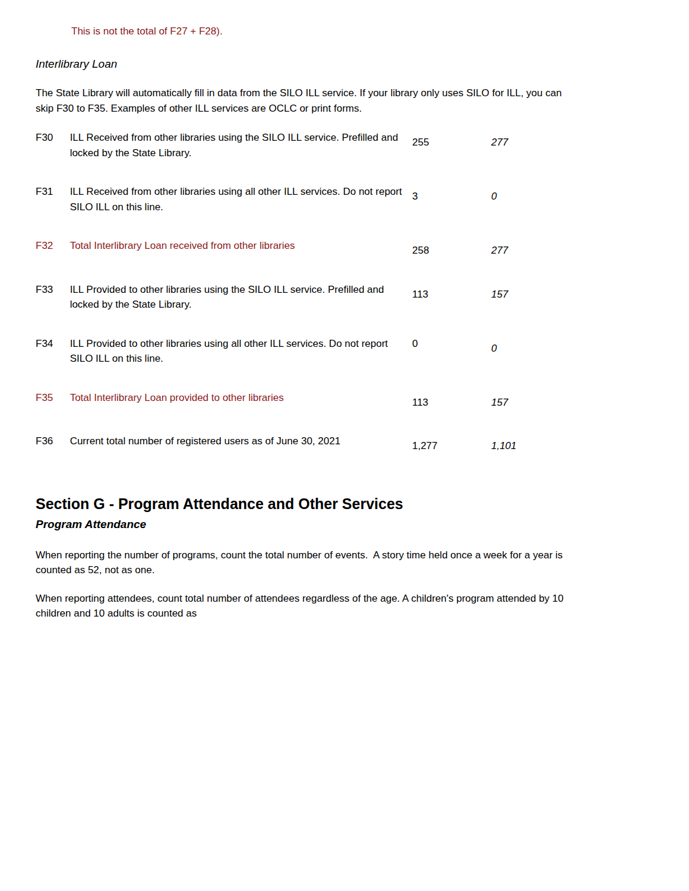This is not the total of F27 + F28).
Interlibrary Loan
The State Library will automatically fill in data from the SILO ILL service. If your library only uses SILO for ILL, you can skip F30 to F35. Examples of other ILL services are OCLC or print forms.
| F30 | ILL Received from other libraries using the SILO ILL service. Prefilled and locked by the State Library. | 255 | 277 |
| F31 | ILL Received from other libraries using all other ILL services. Do not report SILO ILL on this line. | 3 | 0 |
| F32 | Total Interlibrary Loan received from other libraries | 258 | 277 |
| F33 | ILL Provided to other libraries using the SILO ILL service. Prefilled and locked by the State Library. | 113 | 157 |
| F34 | ILL Provided to other libraries using all other ILL services. Do not report SILO ILL on this line. | 0 | 0 |
| F35 | Total Interlibrary Loan provided to other libraries | 113 | 157 |
| F36 | Current total number of registered users as of June 30, 2021 | 1,277 | 1,101 |
Section G - Program Attendance and Other Services
Program Attendance
When reporting the number of programs, count the total number of events. A story time held once a week for a year is counted as 52, not as one.
When reporting attendees, count total number of attendees regardless of the age. A children's program attended by 10 children and 10 adults is counted as